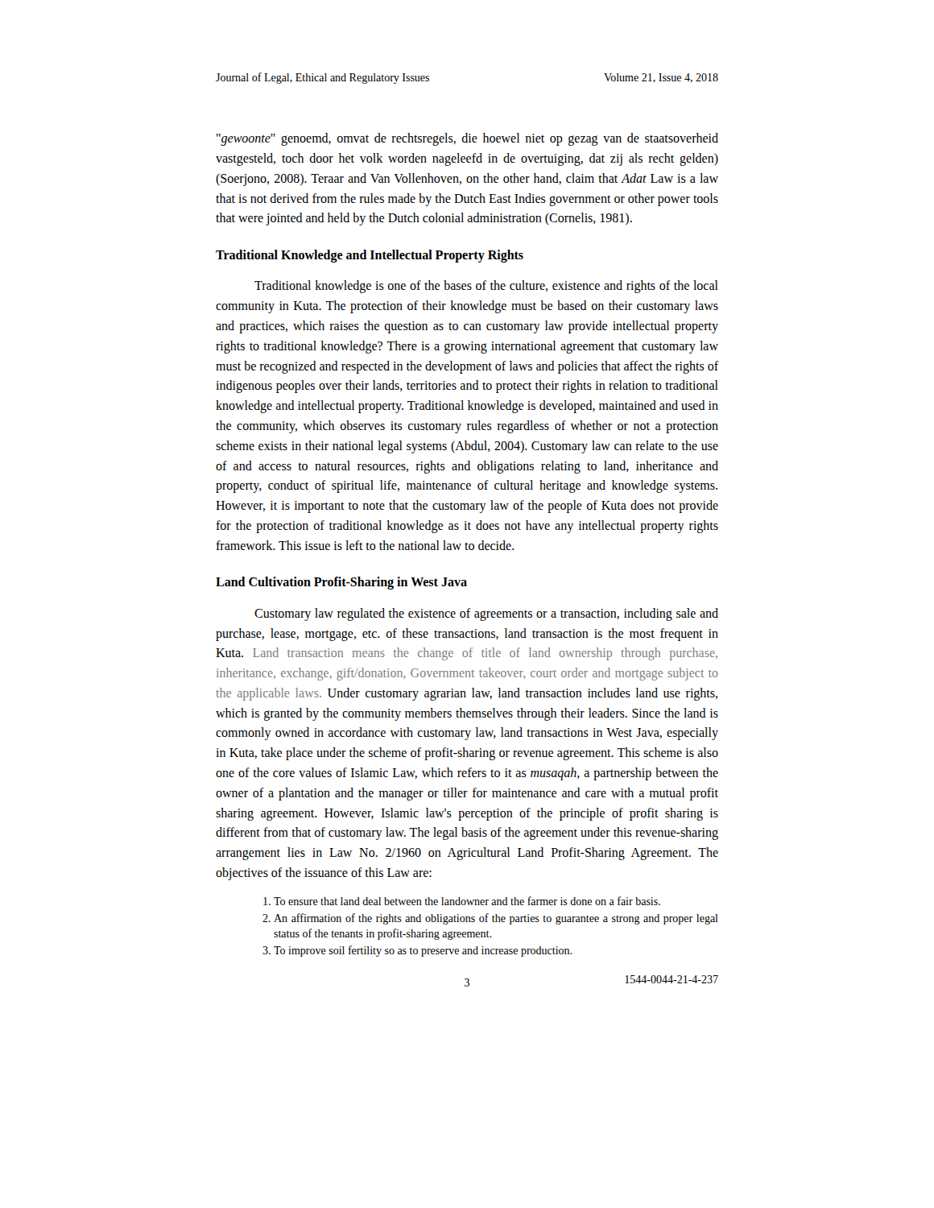Journal of Legal, Ethical and Regulatory Issues
Volume 21, Issue 4, 2018
"gewoonte" genoemd, omvat de rechtsregels, die hoewel niet op gezag van de staatsoverheid vastgesteld, toch door het volk worden nageleefd in de overtuiging, dat zij als recht gelden) (Soerjono, 2008). Teraar and Van Vollenhoven, on the other hand, claim that Adat Law is a law that is not derived from the rules made by the Dutch East Indies government or other power tools that were jointed and held by the Dutch colonial administration (Cornelis, 1981).
Traditional Knowledge and Intellectual Property Rights
Traditional knowledge is one of the bases of the culture, existence and rights of the local community in Kuta. The protection of their knowledge must be based on their customary laws and practices, which raises the question as to can customary law provide intellectual property rights to traditional knowledge? There is a growing international agreement that customary law must be recognized and respected in the development of laws and policies that affect the rights of indigenous peoples over their lands, territories and to protect their rights in relation to traditional knowledge and intellectual property. Traditional knowledge is developed, maintained and used in the community, which observes its customary rules regardless of whether or not a protection scheme exists in their national legal systems (Abdul, 2004). Customary law can relate to the use of and access to natural resources, rights and obligations relating to land, inheritance and property, conduct of spiritual life, maintenance of cultural heritage and knowledge systems. However, it is important to note that the customary law of the people of Kuta does not provide for the protection of traditional knowledge as it does not have any intellectual property rights framework. This issue is left to the national law to decide.
Land Cultivation Profit-Sharing in West Java
Customary law regulated the existence of agreements or a transaction, including sale and purchase, lease, mortgage, etc. of these transactions, land transaction is the most frequent in Kuta. Land transaction means the change of title of land ownership through purchase, inheritance, exchange, gift/donation, Government takeover, court order and mortgage subject to the applicable laws. Under customary agrarian law, land transaction includes land use rights, which is granted by the community members themselves through their leaders. Since the land is commonly owned in accordance with customary law, land transactions in West Java, especially in Kuta, take place under the scheme of profit-sharing or revenue agreement. This scheme is also one of the core values of Islamic Law, which refers to it as musaqah, a partnership between the owner of a plantation and the manager or tiller for maintenance and care with a mutual profit sharing agreement. However, Islamic law's perception of the principle of profit sharing is different from that of customary law. The legal basis of the agreement under this revenue-sharing arrangement lies in Law No. 2/1960 on Agricultural Land Profit-Sharing Agreement. The objectives of the issuance of this Law are:
To ensure that land deal between the landowner and the farmer is done on a fair basis.
An affirmation of the rights and obligations of the parties to guarantee a strong and proper legal status of the tenants in profit-sharing agreement.
To improve soil fertility so as to preserve and increase production.
3
1544-0044-21-4-237